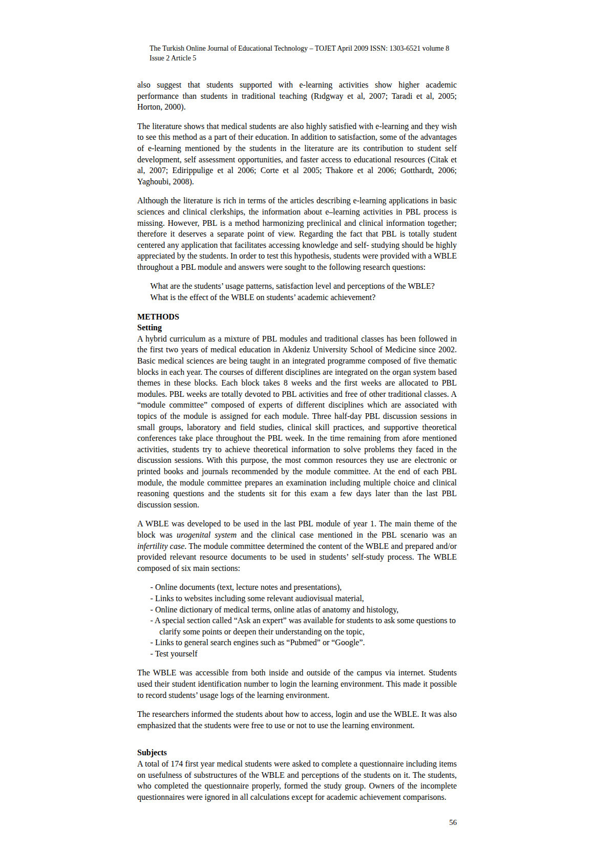The Turkish Online Journal of Educational Technology – TOJET April 2009 ISSN: 1303-6521 volume 8 Issue 2 Article 5
also suggest that students supported with e-learning activities show higher academic performance than students in traditional teaching (Rıdgway et al, 2007; Taradi et al, 2005; Horton, 2000).
The literature shows that medical students are also highly satisfied with e-learning and they wish to see this method as a part of their education. In addition to satisfaction, some of the advantages of e-learning mentioned by the students in the literature are its contribution to student self development, self assessment opportunities, and faster access to educational resources (Citak et al, 2007; Edirippulige et al 2006; Corte et al 2005; Thakore et al 2006; Gotthardt, 2006; Yaghoubi, 2008).
Although the literature is rich in terms of the articles describing e-learning applications in basic sciences and clinical clerkships, the information about e–learning activities in PBL process is missing. However, PBL is a method harmonizing preclinical and clinical information together; therefore it deserves a separate point of view. Regarding the fact that PBL is totally student centered any application that facilitates accessing knowledge and self- studying should be highly appreciated by the students. In order to test this hypothesis, students were provided with a WBLE throughout a PBL module and answers were sought to the following research questions:
What are the students’ usage patterns, satisfaction level and perceptions of the WBLE?
What is the effect of the WBLE on students’ academic achievement?
METHODS
Setting
A hybrid curriculum as a mixture of PBL modules and traditional classes has been followed in the first two years of medical education in Akdeniz University School of Medicine since 2002. Basic medical sciences are being taught in an integrated programme composed of five thematic blocks in each year. The courses of different disciplines are integrated on the organ system based themes in these blocks. Each block takes 8 weeks and the first weeks are allocated to PBL modules. PBL weeks are totally devoted to PBL activities and free of other traditional classes. A “module committee” composed of experts of different disciplines which are associated with topics of the module is assigned for each module. Three half-day PBL discussion sessions in small groups, laboratory and field studies, clinical skill practices, and supportive theoretical conferences take place throughout the PBL week. In the time remaining from afore mentioned activities, students try to achieve theoretical information to solve problems they faced in the discussion sessions. With this purpose, the most common resources they use are electronic or printed books and journals recommended by the module committee. At the end of each PBL module, the module committee prepares an examination including multiple choice and clinical reasoning questions and the students sit for this exam a few days later than the last PBL discussion session.
A WBLE was developed to be used in the last PBL module of year 1. The main theme of the block was urogenital system and the clinical case mentioned in the PBL scenario was an infertility case. The module committee determined the content of the WBLE and prepared and/or provided relevant resource documents to be used in students’ self-study process. The WBLE composed of six main sections:
- Online documents (text, lecture notes and presentations),
- Links to websites including some relevant audiovisual material,
- Online dictionary of medical terms, online atlas of anatomy and histology,
- A special section called “Ask an expert” was available for students to ask some questions to clarify some points or deepen their understanding on the topic,
- Links to general search engines such as “Pubmed” or “Google”.
- Test yourself
The WBLE was accessible from both inside and outside of the campus via internet. Students used their student identification number to login the learning environment. This made it possible to record students’ usage logs of the learning environment.
The researchers informed the students about how to access, login and use the WBLE. It was also emphasized that the students were free to use or not to use the learning environment.
Subjects
A total of 174 first year medical students were asked to complete a questionnaire including items on usefulness of substructures of the WBLE and perceptions of the students on it. The students, who completed the questionnaire properly, formed the study group. Owners of the incomplete questionnaires were ignored in all calculations except for academic achievement comparisons.
56